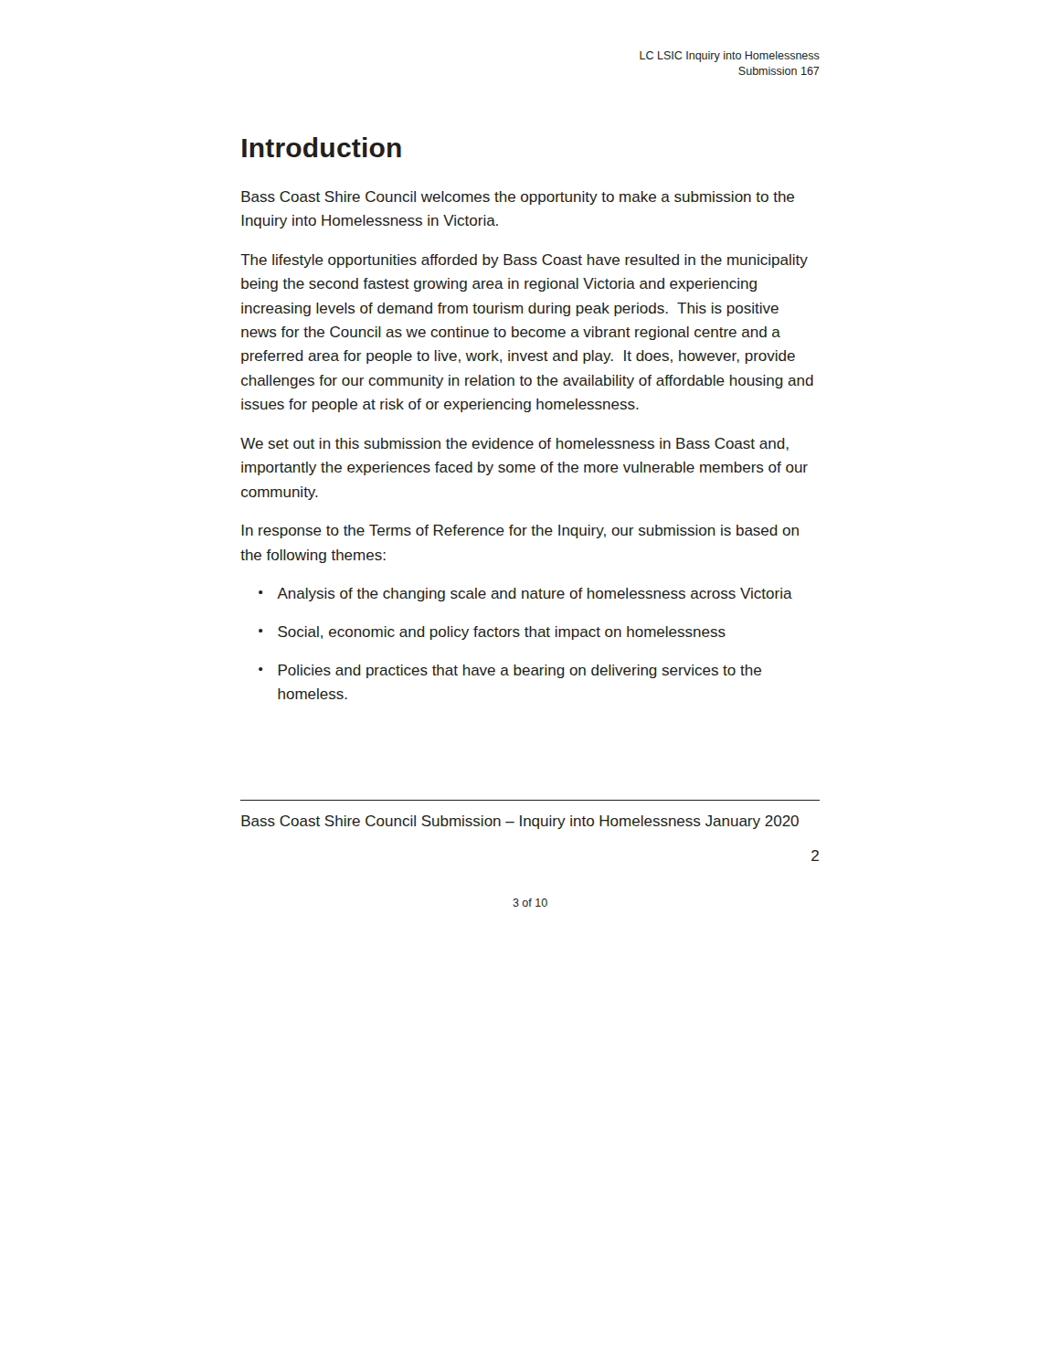LC LSIC Inquiry into Homelessness
Submission 167
Introduction
Bass Coast Shire Council welcomes the opportunity to make a submission to the Inquiry into Homelessness in Victoria.
The lifestyle opportunities afforded by Bass Coast have resulted in the municipality being the second fastest growing area in regional Victoria and experiencing increasing levels of demand from tourism during peak periods. This is positive news for the Council as we continue to become a vibrant regional centre and a preferred area for people to live, work, invest and play. It does, however, provide challenges for our community in relation to the availability of affordable housing and issues for people at risk of or experiencing homelessness.
We set out in this submission the evidence of homelessness in Bass Coast and, importantly the experiences faced by some of the more vulnerable members of our community.
In response to the Terms of Reference for the Inquiry, our submission is based on the following themes:
Analysis of the changing scale and nature of homelessness across Victoria
Social, economic and policy factors that impact on homelessness
Policies and practices that have a bearing on delivering services to the homeless.
Bass Coast Shire Council Submission – Inquiry into Homelessness January 2020
2
3 of 10